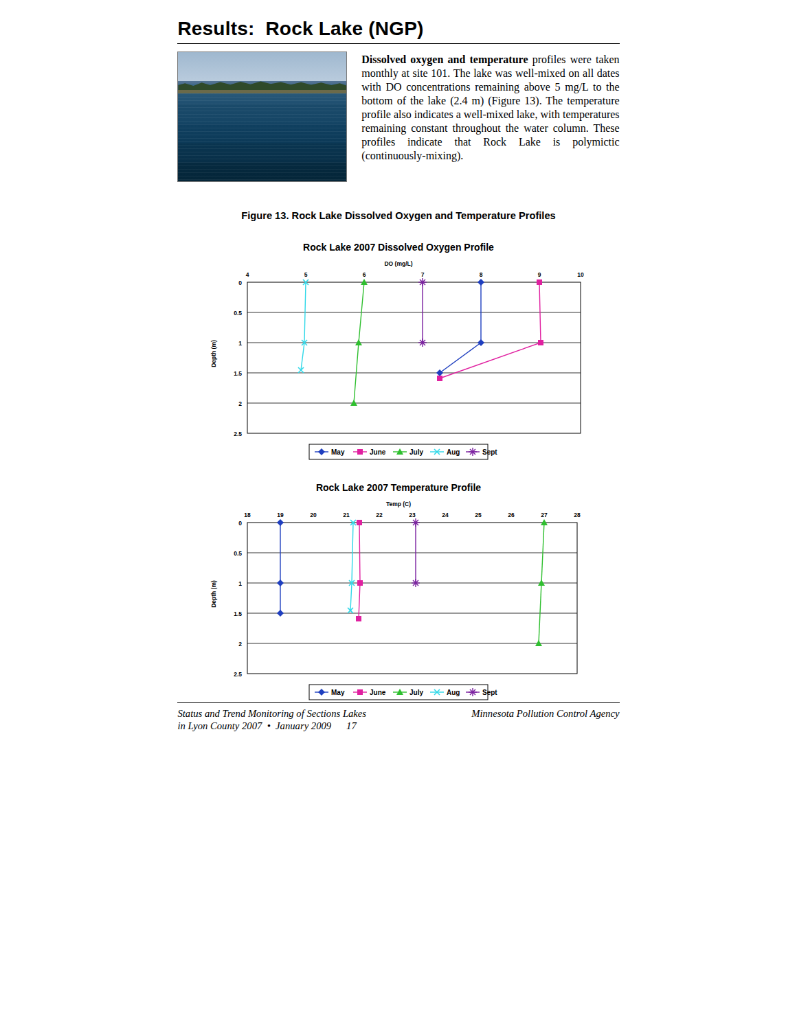Results: Rock Lake (NGP)
Dissolved oxygen and temperature profiles were taken monthly at site 101. The lake was well-mixed on all dates with DO concentrations remaining above 5 mg/L to the bottom of the lake (2.4 m) (Figure 13). The temperature profile also indicates a well-mixed lake, with temperatures remaining constant throughout the water column. These profiles indicate that Rock Lake is polymictic (continuously-mixing).
Figure 13. Rock Lake Dissolved Oxygen and Temperature Profiles
Rock Lake 2007 Dissolved Oxygen Profile
DO (mg/L) 4 5 6 7 8 9 10 Depth (m) 0 0.5 1 1.5 2 2.5 May June July Aug Sept
Rock Lake 2007 Temperature Profile
Temp (C) 18 19 20 21 22 23 24 25 26 27 28 Depth (m) 0 0.5 1 1.5 2 2.5 May June July Aug Sept
Status and Trend Monitoring of Sections Lakes in Lyon County 2007 • January 2009 17
Minnesota Pollution Control Agency